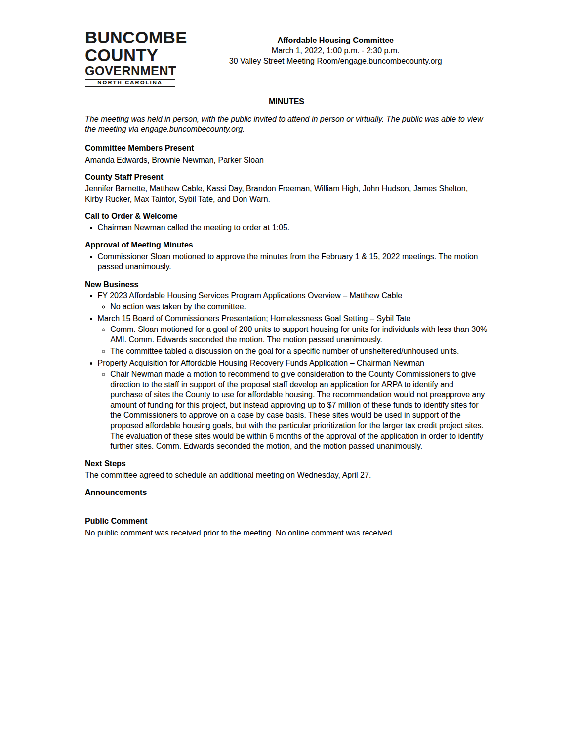BUNCOMBE COUNTY GOVERNMENT NORTH CAROLINA
Affordable Housing Committee
March 1, 2022, 1:00 p.m. - 2:30 p.m.
30 Valley Street Meeting Room/engage.buncombecounty.org
MINUTES
The meeting was held in person, with the public invited to attend in person or virtually. The public was able to view the meeting via engage.buncombecounty.org.
Committee Members Present
Amanda Edwards, Brownie Newman, Parker Sloan
County Staff Present
Jennifer Barnette, Matthew Cable, Kassi Day, Brandon Freeman, William High, John Hudson, James Shelton, Kirby Rucker, Max Taintor, Sybil Tate, and Don Warn.
Call to Order & Welcome
Chairman Newman called the meeting to order at 1:05.
Approval of Meeting Minutes
Commissioner Sloan motioned to approve the minutes from the February 1 & 15, 2022 meetings. The motion passed unanimously.
New Business
FY 2023 Affordable Housing Services Program Applications Overview – Matthew Cable
No action was taken by the committee.
March 15 Board of Commissioners Presentation; Homelessness Goal Setting – Sybil Tate
Comm. Sloan motioned for a goal of 200 units to support housing for units for individuals with less than 30% AMI. Comm. Edwards seconded the motion. The motion passed unanimously.
The committee tabled a discussion on the goal for a specific number of unsheltered/unhoused units.
Property Acquisition for Affordable Housing Recovery Funds Application – Chairman Newman
Chair Newman made a motion to recommend to give consideration to the County Commissioners to give direction to the staff in support of the proposal staff develop an application for ARPA to identify and purchase of sites the County to use for affordable housing. The recommendation would not preapprove any amount of funding for this project, but instead approving up to $7 million of these funds to identify sites for the Commissioners to approve on a case by case basis. These sites would be used in support of the proposed affordable housing goals, but with the particular prioritization for the larger tax credit project sites. The evaluation of these sites would be within 6 months of the approval of the application in order to identify further sites. Comm. Edwards seconded the motion, and the motion passed unanimously.
Next Steps
The committee agreed to schedule an additional meeting on Wednesday, April 27.
Announcements
Public Comment
No public comment was received prior to the meeting. No online comment was received.